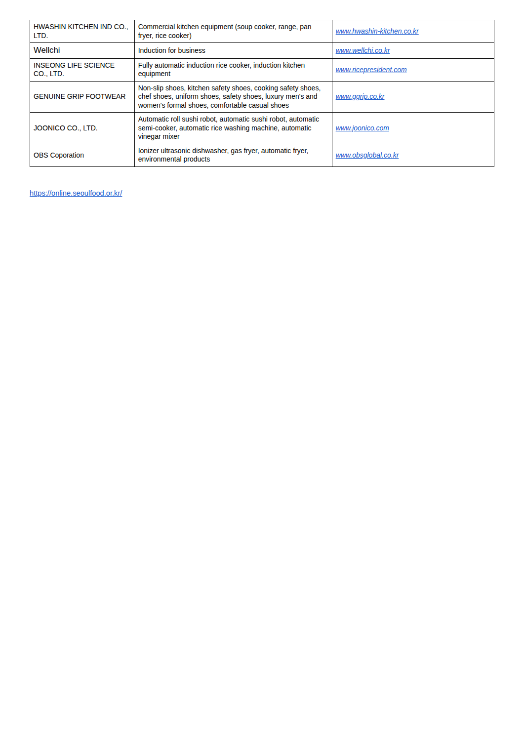| HWASHIN KITCHEN IND CO., LTD. | Commercial kitchen equipment (soup cooker, range, pan fryer, rice cooker) | www.hwashin-kitchen.co.kr |
| Wellchi | Induction for business | www.wellchi.co.kr |
| INSEONG LIFE SCIENCE CO., LTD. | Fully automatic induction rice cooker, induction kitchen equipment | www.ricepresident.com |
| GENUINE GRIP FOOTWEAR | Non-slip shoes, kitchen safety shoes, cooking safety shoes, chef shoes, uniform shoes, safety shoes, luxury men's and women's formal shoes, comfortable casual shoes | www.ggrip.co.kr |
| JOONICO CO., LTD. | Automatic roll sushi robot, automatic sushi robot, automatic semi-cooker, automatic rice washing machine, automatic vinegar mixer | www.joonico.com |
| OBS Coporation | Ionizer ultrasonic dishwasher, gas fryer, automatic fryer, environmental products | www.obsglobal.co.kr |
https://online.seoulfood.or.kr/